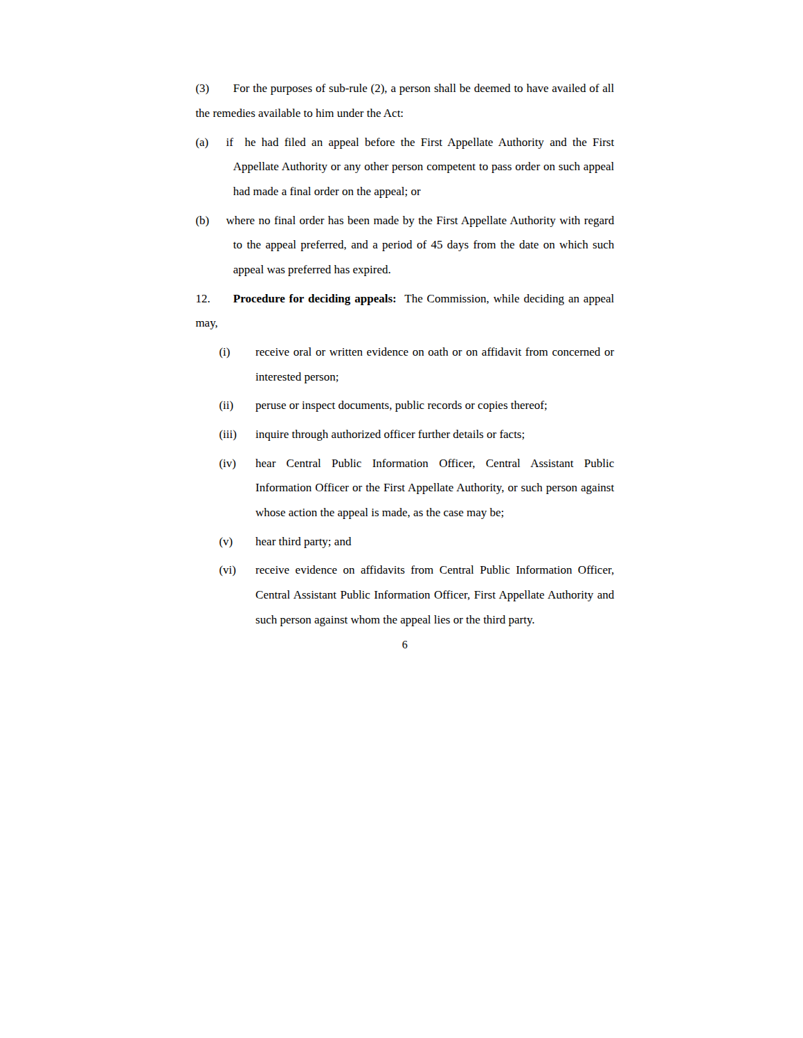(3) For the purposes of sub-rule (2), a person shall be deemed to have availed of all the remedies available to him under the Act:
(a) if he had filed an appeal before the First Appellate Authority and the First Appellate Authority or any other person competent to pass order on such appeal had made a final order on the appeal; or
(b) where no final order has been made by the First Appellate Authority with regard to the appeal preferred, and a period of 45 days from the date on which such appeal was preferred has expired.
12. Procedure for deciding appeals: The Commission, while deciding an appeal may,
(i) receive oral or written evidence on oath or on affidavit from concerned or interested person;
(ii) peruse or inspect documents, public records or copies thereof;
(iii) inquire through authorized officer further details or facts;
(iv) hear Central Public Information Officer, Central Assistant Public Information Officer or the First Appellate Authority, or such person against whose action the appeal is made, as the case may be;
(v) hear third party; and
(vi) receive evidence on affidavits from Central Public Information Officer, Central Assistant Public Information Officer, First Appellate Authority and such person against whom the appeal lies or the third party.
6